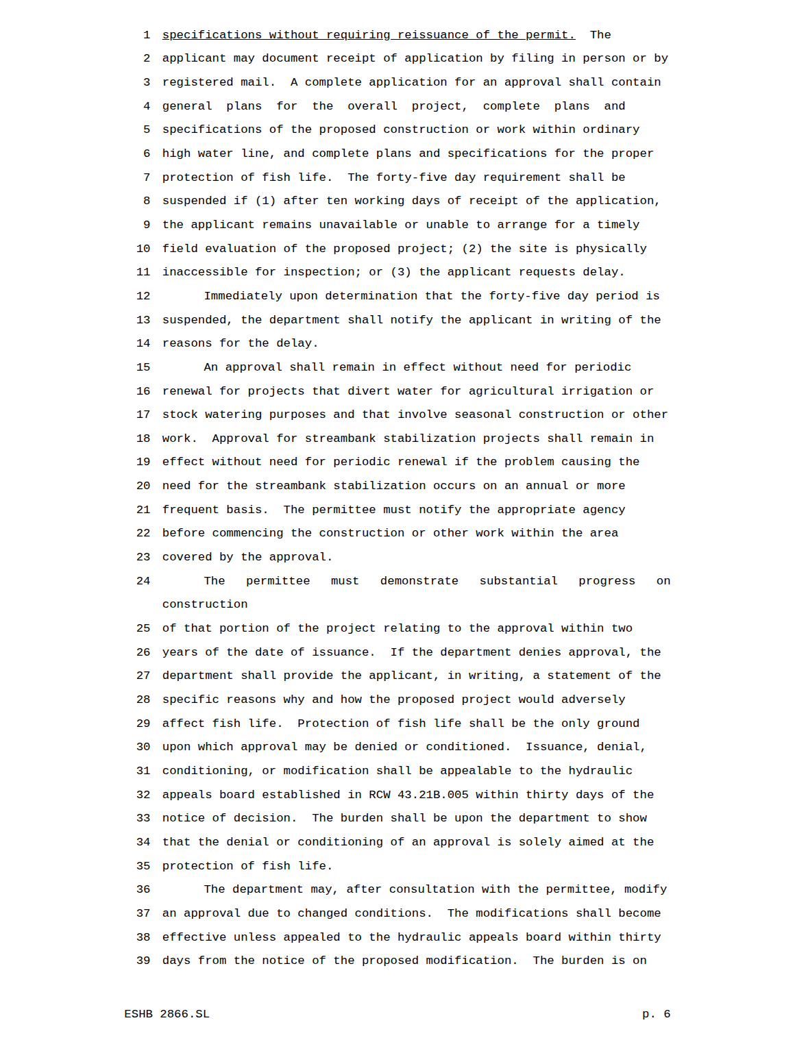specifications without requiring reissuance of the permit. The
applicant may document receipt of application by filing in person or by
registered mail. A complete application for an approval shall contain
general plans for the overall project, complete plans and
specifications of the proposed construction or work within ordinary
high water line, and complete plans and specifications for the proper
protection of fish life. The forty-five day requirement shall be
suspended if (1) after ten working days of receipt of the application,
the applicant remains unavailable or unable to arrange for a timely
field evaluation of the proposed project; (2) the site is physically
inaccessible for inspection; or (3) the applicant requests delay.
Immediately upon determination that the forty-five day period is
suspended, the department shall notify the applicant in writing of the
reasons for the delay.
An approval shall remain in effect without need for periodic
renewal for projects that divert water for agricultural irrigation or
stock watering purposes and that involve seasonal construction or other
work. Approval for streambank stabilization projects shall remain in
effect without need for periodic renewal if the problem causing the
need for the streambank stabilization occurs on an annual or more
frequent basis. The permittee must notify the appropriate agency
before commencing the construction or other work within the area
covered by the approval.
The permittee must demonstrate substantial progress on construction
of that portion of the project relating to the approval within two
years of the date of issuance. If the department denies approval, the
department shall provide the applicant, in writing, a statement of the
specific reasons why and how the proposed project would adversely
affect fish life. Protection of fish life shall be the only ground
upon which approval may be denied or conditioned. Issuance, denial,
conditioning, or modification shall be appealable to the hydraulic
appeals board established in RCW 43.21B.005 within thirty days of the
notice of decision. The burden shall be upon the department to show
that the denial or conditioning of an approval is solely aimed at the
protection of fish life.
The department may, after consultation with the permittee, modify
an approval due to changed conditions. The modifications shall become
effective unless appealed to the hydraulic appeals board within thirty
days from the notice of the proposed modification. The burden is on
ESHB 2866.SL p. 6